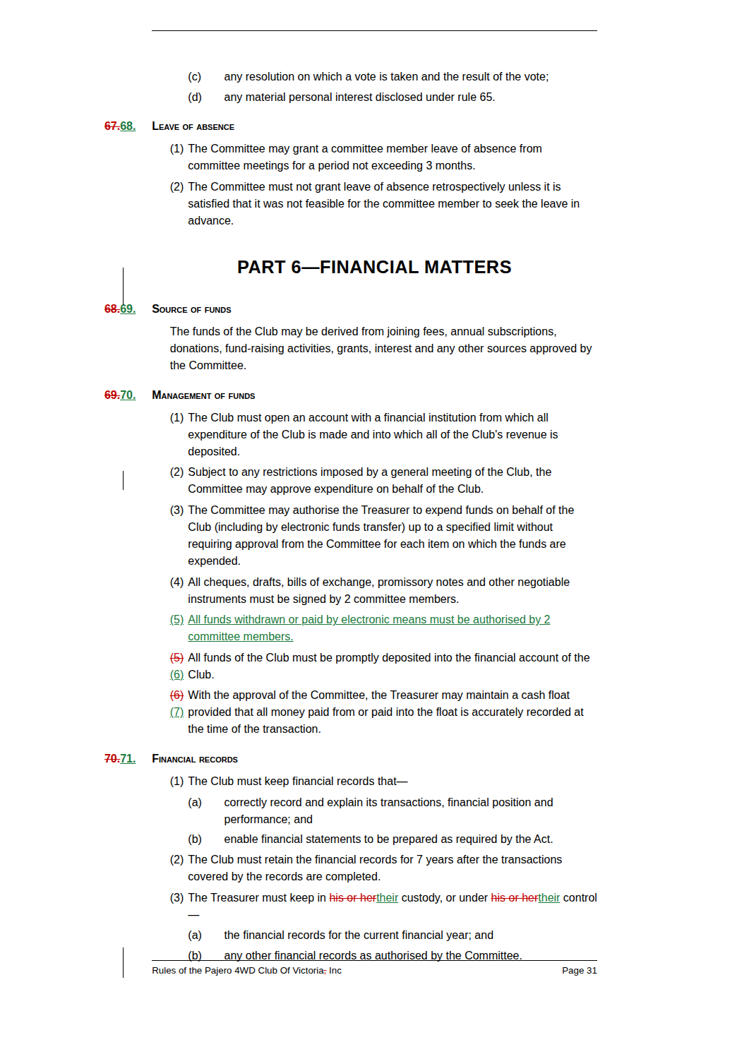(c)
any resolution on which a vote is taken and the result of the vote;
(d)
any material personal interest disclosed under rule 65.
67. 68. Leave of absence
(1)
The Committee may grant a committee member leave of absence from committee meetings for a period not exceeding 3 months.
(2)
The Committee must not grant leave of absence retrospectively unless it is satisfied that it was not feasible for the committee member to seek the leave in advance.
PART 6—FINANCIAL MATTERS
68. 69. Source of funds
The funds of the Club may be derived from joining fees, annual subscriptions, donations, fund-raising activities, grants, interest and any other sources approved by the Committee.
69. 70. Management of funds
(1)
The Club must open an account with a financial institution from which all expenditure of the Club is made and into which all of the Club's revenue is deposited.
(2)
Subject to any restrictions imposed by a general meeting of the Club, the Committee may approve expenditure on behalf of the Club.
(3)
The Committee may authorise the Treasurer to expend funds on behalf of the Club (including by electronic funds transfer) up to a specified limit without requiring approval from the Committee for each item on which the funds are expended.
(4)
All cheques, drafts, bills of exchange, promissory notes and other negotiable instruments must be signed by 2 committee members.
(5)
All funds withdrawn or paid by electronic means must be authorised by 2 committee members.
(5)(6)
All funds of the Club must be promptly deposited into the financial account of the Club.
(6)(7)
With the approval of the Committee, the Treasurer may maintain a cash float provided that all money paid from or paid into the float is accurately recorded at the time of the transaction.
70. 71. Financial records
(1)
The Club must keep financial records that—
(a)
correctly record and explain its transactions, financial position and performance; and
(b)
enable financial statements to be prepared as required by the Act.
(2)
The Club must retain the financial records for 7 years after the transactions covered by the records are completed.
(3)
The Treasurer must keep in his or her their custody, or under his or her their control—
(a)
the financial records for the current financial year; and
(b)
any other financial records as authorised by the Committee.
Rules of the Pajero 4WD Club Of Victoria, Inc
Page 31